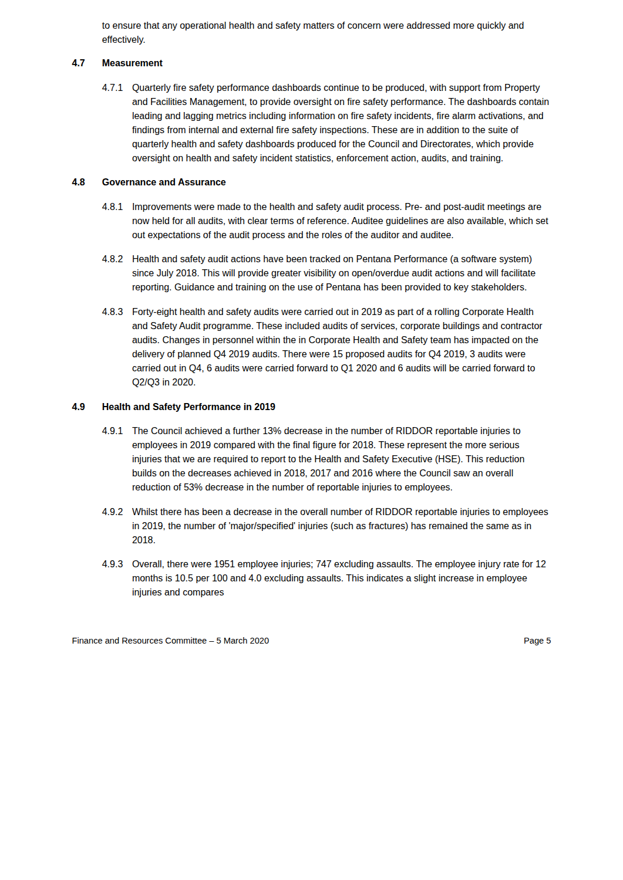to ensure that any operational health and safety matters of concern were addressed more quickly and effectively.
4.7
Measurement
4.7.1
Quarterly fire safety performance dashboards continue to be produced, with support from Property and Facilities Management, to provide oversight on fire safety performance. The dashboards contain leading and lagging metrics including information on fire safety incidents, fire alarm activations, and findings from internal and external fire safety inspections. These are in addition to the suite of quarterly health and safety dashboards produced for the Council and Directorates, which provide oversight on health and safety incident statistics, enforcement action, audits, and training.
4.8
Governance and Assurance
4.8.1
Improvements were made to the health and safety audit process. Pre- and post-audit meetings are now held for all audits, with clear terms of reference. Auditee guidelines are also available, which set out expectations of the audit process and the roles of the auditor and auditee.
4.8.2
Health and safety audit actions have been tracked on Pentana Performance (a software system) since July 2018. This will provide greater visibility on open/overdue audit actions and will facilitate reporting. Guidance and training on the use of Pentana has been provided to key stakeholders.
4.8.3
Forty-eight health and safety audits were carried out in 2019 as part of a rolling Corporate Health and Safety Audit programme. These included audits of services, corporate buildings and contractor audits. Changes in personnel within the in Corporate Health and Safety team has impacted on the delivery of planned Q4 2019 audits. There were 15 proposed audits for Q4 2019, 3 audits were carried out in Q4, 6 audits were carried forward to Q1 2020 and 6 audits will be carried forward to Q2/Q3 in 2020.
4.9
Health and Safety Performance in 2019
4.9.1
The Council achieved a further 13% decrease in the number of RIDDOR reportable injuries to employees in 2019 compared with the final figure for 2018. These represent the more serious injuries that we are required to report to the Health and Safety Executive (HSE). This reduction builds on the decreases achieved in 2018, 2017 and 2016 where the Council saw an overall reduction of 53% decrease in the number of reportable injuries to employees.
4.9.2
Whilst there has been a decrease in the overall number of RIDDOR reportable injuries to employees in 2019, the number of 'major/specified' injuries (such as fractures) has remained the same as in 2018.
4.9.3
Overall, there were 1951 employee injuries; 747 excluding assaults. The employee injury rate for 12 months is 10.5 per 100 and 4.0 excluding assaults. This indicates a slight increase in employee injuries and compares
Finance and Resources Committee – 5 March 2020
Page 5